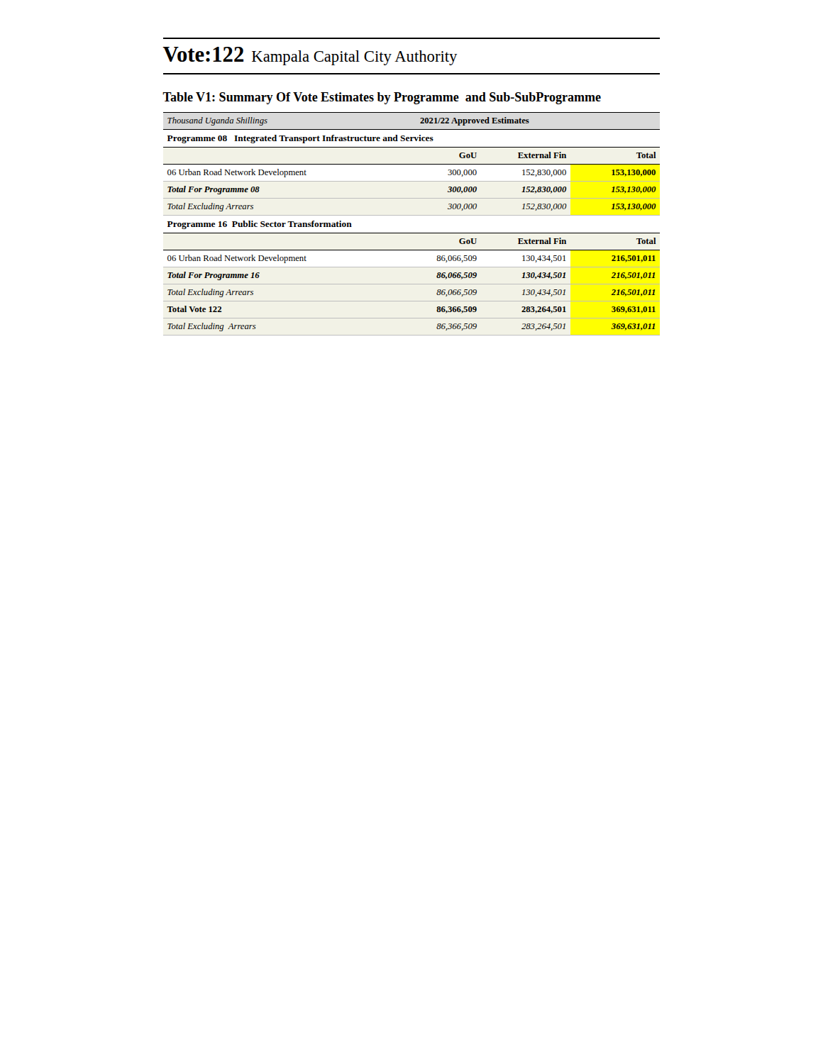Vote:122 Kampala Capital City Authority
Table V1: Summary Of Vote Estimates by Programme and Sub-SubProgramme
| Thousand Uganda Shillings | 2021/22 Approved Estimates |
| Programme 08 Integrated Transport Infrastructure and Services |
| | GoU | External Fin | Total |
| 06 Urban Road Network Development | 300,000 | 152,830,000 | 153,130,000 |
| Total For Programme 08 | 300,000 | 152,830,000 | 153,130,000 |
| Total Excluding Arrears | 300,000 | 152,830,000 | 153,130,000 |
| Programme 16 Public Sector Transformation |
| | GoU | External Fin | Total |
| 06 Urban Road Network Development | 86,066,509 | 130,434,501 | 216,501,011 |
| Total For Programme 16 | 86,066,509 | 130,434,501 | 216,501,011 |
| Total Excluding Arrears | 86,066,509 | 130,434,501 | 216,501,011 |
| Total Vote 122 | 86,366,509 | 283,264,501 | 369,631,011 |
| Total Excluding Arrears | 86,366,509 | 283,264,501 | 369,631,011 |